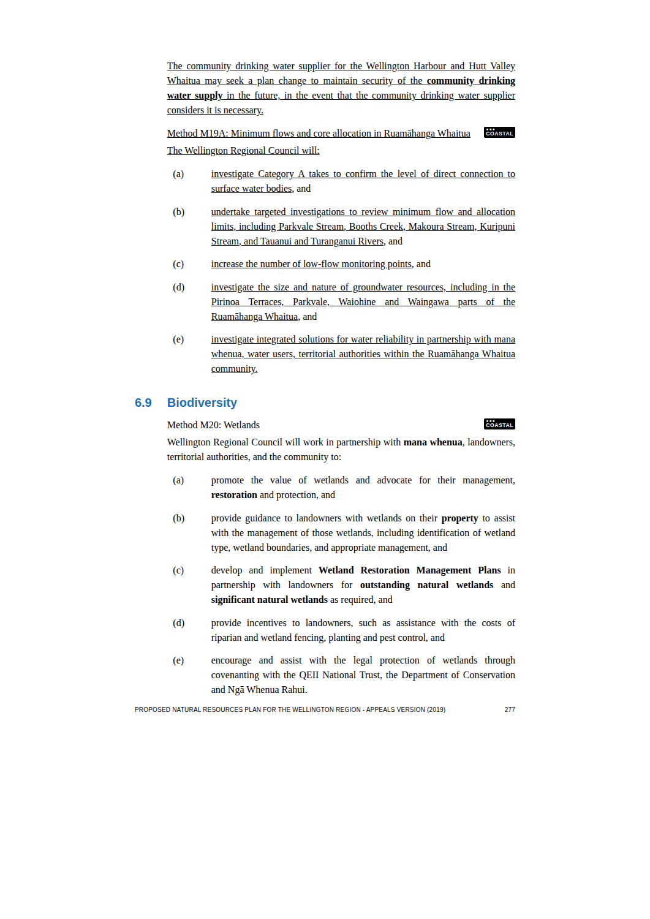The community drinking water supplier for the Wellington Harbour and Hutt Valley Whaitua may seek a plan change to maintain security of the community drinking water supply in the future, in the event that the community drinking water supplier considers it is necessary.
Method M19A: Minimum flows and core allocation in Ruamāhanga WhaituaCOASTAL
The Wellington Regional Council will:
(a) investigate Category A takes to confirm the level of direct connection to surface water bodies, and
(b) undertake targeted investigations to review minimum flow and allocation limits, including Parkvale Stream, Booths Creek, Makoura Stream, Kuripuni Stream, and Tauanui and Turanganui Rivers, and
(c) increase the number of low-flow monitoring points, and
(d) investigate the size and nature of groundwater resources, including in the Pirinoa Terraces, Parkvale, Waiohine and Waingawa parts of the Ruamāhanga Whaitua, and
(e) investigate integrated solutions for water reliability in partnership with mana whenua, water users, territorial authorities within the Ruamāhanga Whaitua community.
6.9 Biodiversity
Method M20: WetlandsCOASTAL
Wellington Regional Council will work in partnership with mana whenua, landowners, territorial authorities, and the community to:
(a) promote the value of wetlands and advocate for their management, restoration and protection, and
(b) provide guidance to landowners with wetlands on their property to assist with the management of those wetlands, including identification of wetland type, wetland boundaries, and appropriate management, and
(c) develop and implement Wetland Restoration Management Plans in partnership with landowners for outstanding natural wetlands and significant natural wetlands as required, and
(d) provide incentives to landowners, such as assistance with the costs of riparian and wetland fencing, planting and pest control, and
(e) encourage and assist with the legal protection of wetlands through covenanting with the QEII National Trust, the Department of Conservation and Ngā Whenua Rahui.
Proposed Natural Resources Plan for the Wellington Region - Appeals Version (2019) 277